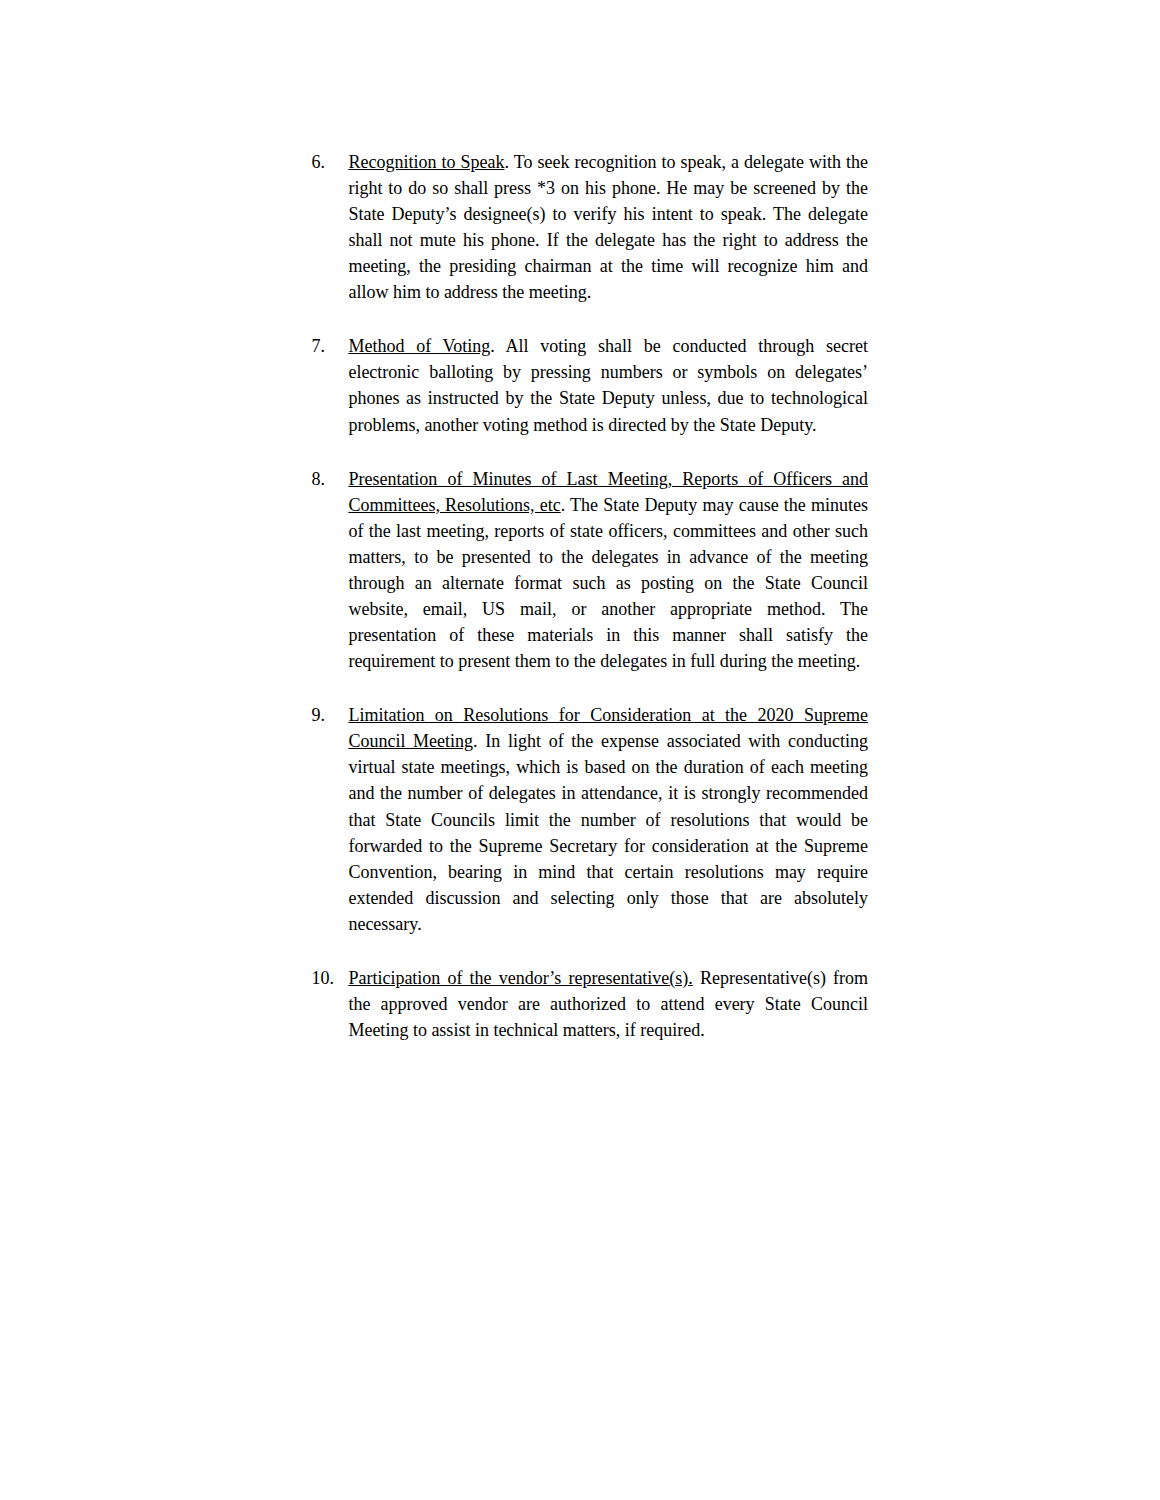6. Recognition to Speak. To seek recognition to speak, a delegate with the right to do so shall press *3 on his phone. He may be screened by the State Deputy’s designee(s) to verify his intent to speak. The delegate shall not mute his phone. If the delegate has the right to address the meeting, the presiding chairman at the time will recognize him and allow him to address the meeting.
7. Method of Voting. All voting shall be conducted through secret electronic balloting by pressing numbers or symbols on delegates’ phones as instructed by the State Deputy unless, due to technological problems, another voting method is directed by the State Deputy.
8. Presentation of Minutes of Last Meeting, Reports of Officers and Committees, Resolutions, etc. The State Deputy may cause the minutes of the last meeting, reports of state officers, committees and other such matters, to be presented to the delegates in advance of the meeting through an alternate format such as posting on the State Council website, email, US mail, or another appropriate method. The presentation of these materials in this manner shall satisfy the requirement to present them to the delegates in full during the meeting.
9. Limitation on Resolutions for Consideration at the 2020 Supreme Council Meeting. In light of the expense associated with conducting virtual state meetings, which is based on the duration of each meeting and the number of delegates in attendance, it is strongly recommended that State Councils limit the number of resolutions that would be forwarded to the Supreme Secretary for consideration at the Supreme Convention, bearing in mind that certain resolutions may require extended discussion and selecting only those that are absolutely necessary.
10. Participation of the vendor’s representative(s). Representative(s) from the approved vendor are authorized to attend every State Council Meeting to assist in technical matters, if required.